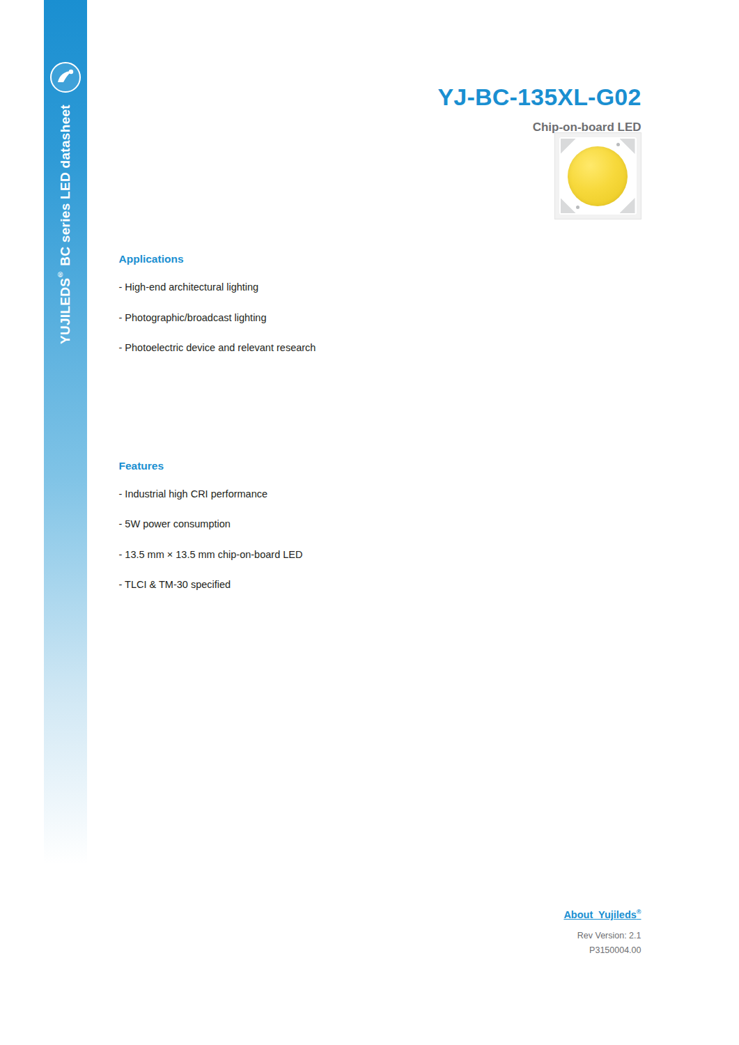YUJILEDS® BC series LED datasheet
YJ-BC-135XL-G02
Chip-on-board LED
Applications
- High-end architectural lighting
- Photographic/broadcast lighting
- Photoelectric device and relevant research
Features
- Industrial high CRI performance
- 5W power consumption
- 13.5 mm × 13.5 mm chip-on-board LED
- TLCI & TM-30 specified
About Yujileds®
Rev Version: 2.1
P3150004.00